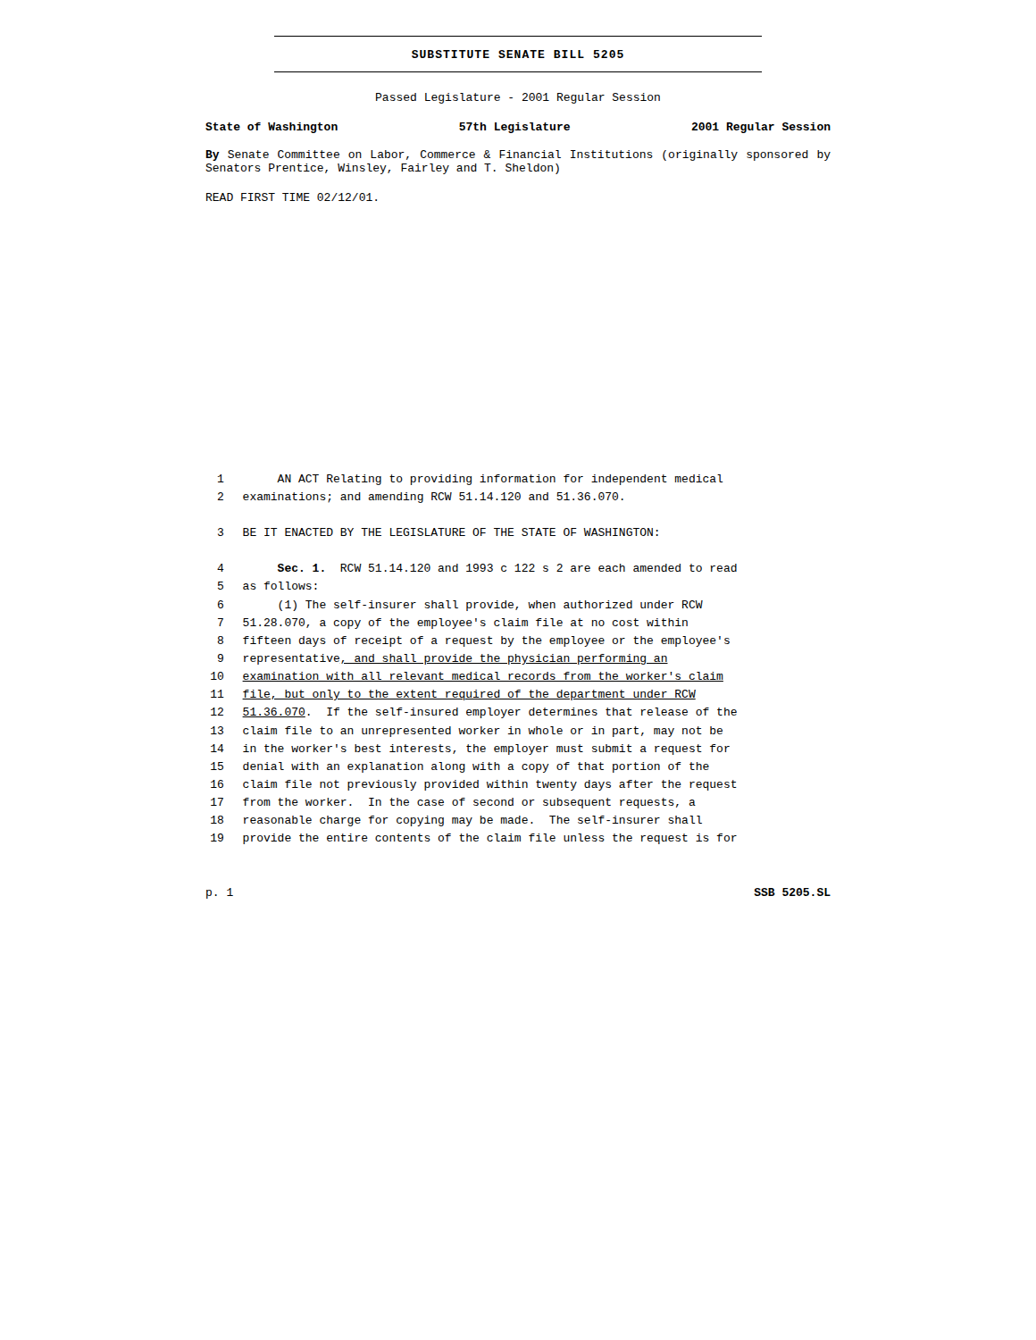SUBSTITUTE SENATE BILL 5205
Passed Legislature - 2001 Regular Session
State of Washington 57th Legislature 2001 Regular Session
By Senate Committee on Labor, Commerce & Financial Institutions (originally sponsored by Senators Prentice, Winsley, Fairley and T. Sheldon)
READ FIRST TIME 02/12/01.
1 AN ACT Relating to providing information for independent medical
2 examinations; and amending RCW 51.14.120 and 51.36.070.
3 BE IT ENACTED BY THE LEGISLATURE OF THE STATE OF WASHINGTON:
4 Sec. 1. RCW 51.14.120 and 1993 c 122 s 2 are each amended to read
5 as follows:
6 (1) The self-insurer shall provide, when authorized under RCW
751.28.070, a copy of the employee's claim file at no cost within
8 fifteen days of receipt of a request by the employee or the employee's
9 representative, and shall provide the physician performing an
10 examination with all relevant medical records from the worker's claim
11 file, but only to the extent required of the department under RCW
1251.36.070. If the self-insured employer determines that release of the
13 claim file to an unrepresented worker in whole or in part, may not be
14 in the worker's best interests, the employer must submit a request for
15 denial with an explanation along with a copy of that portion of the
16 claim file not previously provided within twenty days after the request
17 from the worker. In the case of second or subsequent requests, a
18 reasonable charge for copying may be made. The self-insurer shall
19 provide the entire contents of the claim file unless the request is for
p. 1 SSB 5205.SL